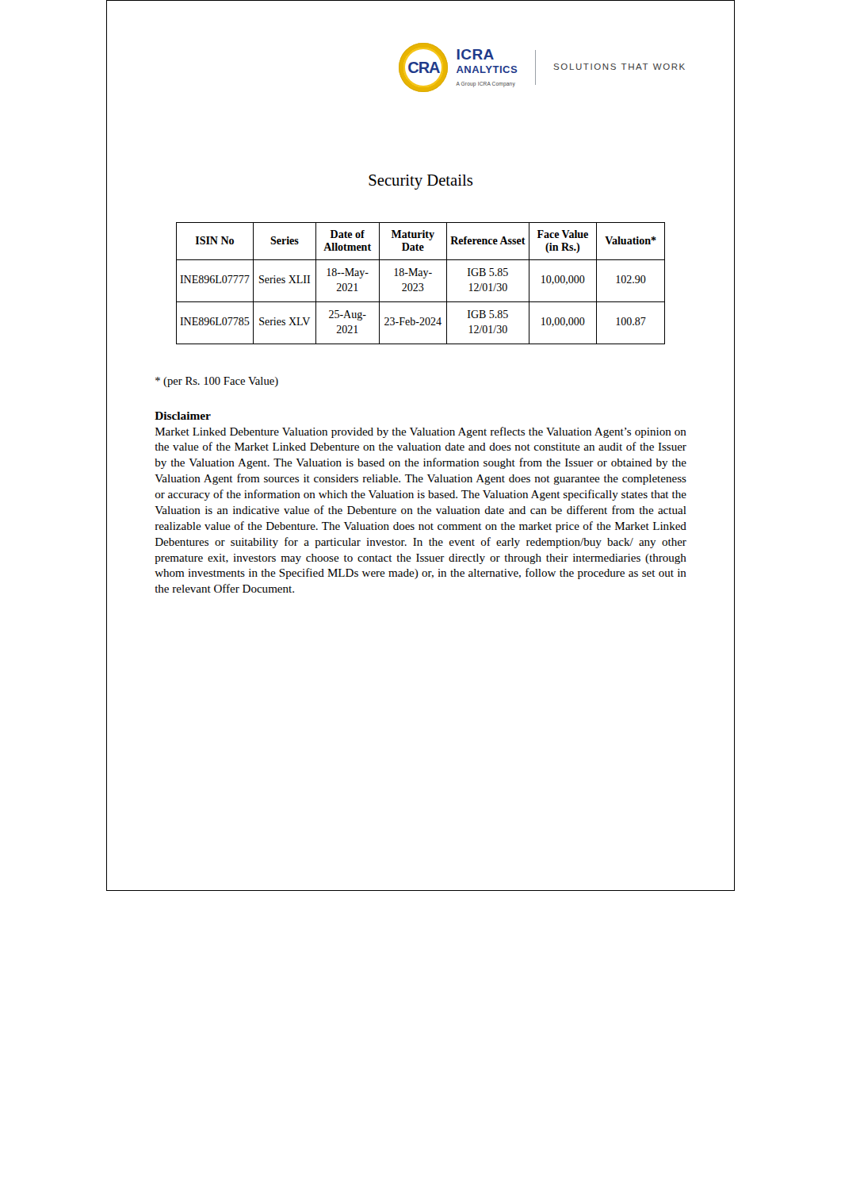CRA ICRA
ANALYTICS
A Group ICRA Company SOLUTIONS THAT WORK
Security Details
| ISIN No | Series | Date of Allotment | Maturity Date | Reference Asset | Face Value (in Rs.) | Valuation* |
| --- | --- | --- | --- | --- | --- | --- |
| INE896L07777 | Series XLII | 18--May-2021 | 18-May-2023 | IGB 5.85 12/01/30 | 10,00,000 | 102.90 |
| INE896L07785 | Series XLV | 25-Aug-2021 | 23-Feb-2024 | IGB 5.85 12/01/30 | 10,00,000 | 100.87 |
* (per Rs. 100 Face Value)
Disclaimer
Market Linked Debenture Valuation provided by the Valuation Agent reflects the Valuation Agent’s opinion on the value of the Market Linked Debenture on the valuation date and does not constitute an audit of the Issuer by the Valuation Agent. The Valuation is based on the information sought from the Issuer or obtained by the Valuation Agent from sources it considers reliable. The Valuation Agent does not guarantee the completeness or accuracy of the information on which the Valuation is based. The Valuation Agent specifically states that the Valuation is an indicative value of the Debenture on the valuation date and can be different from the actual realizable value of the Debenture. The Valuation does not comment on the market price of the Market Linked Debentures or suitability for a particular investor. In the event of early redemption/buy back/ any other premature exit, investors may choose to contact the Issuer directly or through their intermediaries (through whom investments in the Specified MLDs were made) or, in the alternative, follow the procedure as set out in the relevant Offer Document.